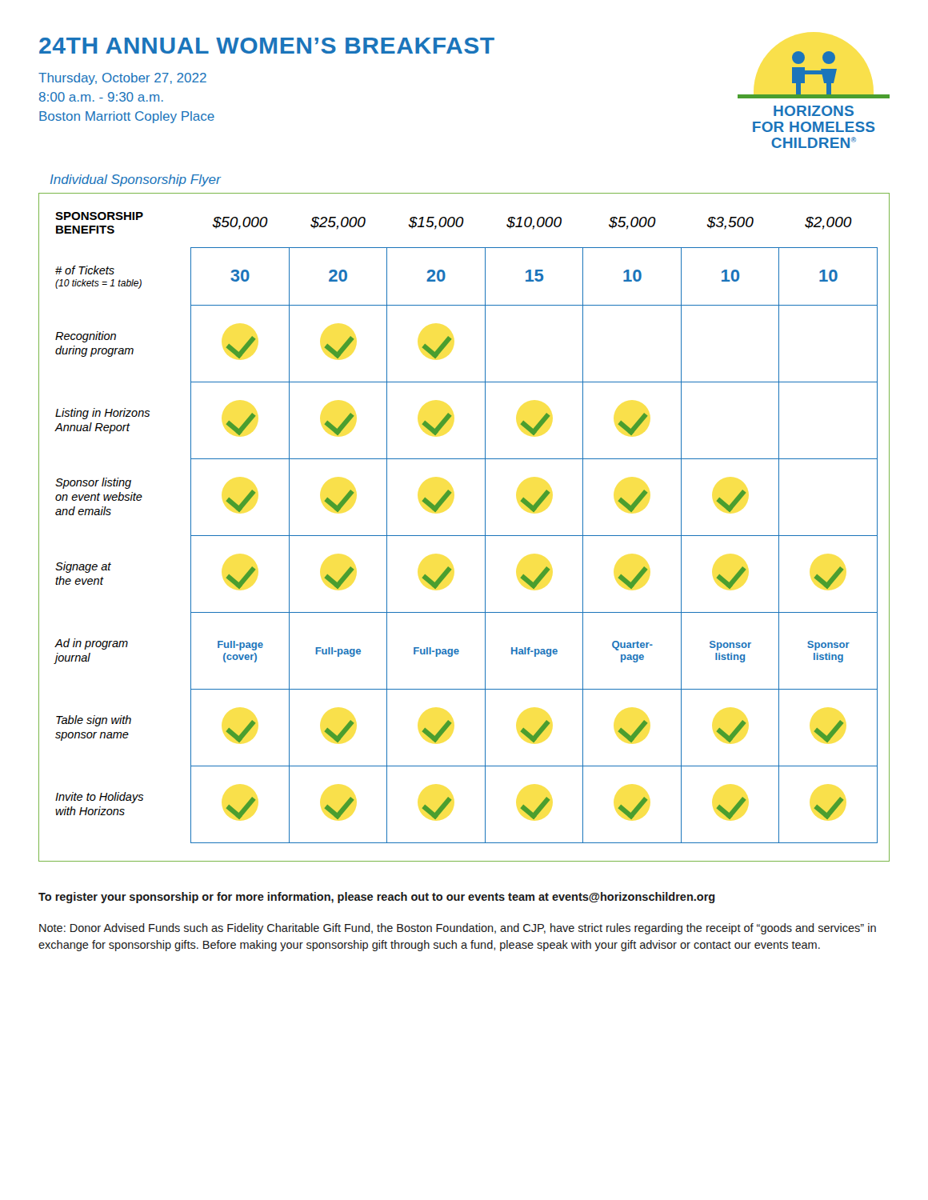24th Annual Women’s Breakfast
Thursday, October 27, 2022
8:00 a.m. - 9:30 a.m.
Boston Marriott Copley Place
HORIZONS
FOR HOMELESS
CHILDREN®
Individual Sponsorship Flyer
| SPONSORSHIP BENEFITS | $50,000 | $25,000 | $15,000 | $10,000 | $5,000 | $3,500 | $2,000 |
| --- | --- | --- | --- | --- | --- | --- | --- |
| # of Tickets (10 tickets = 1 table) | 30 | 20 | 20 | 15 | 10 | 10 | 10 |
| Recognition during program | | | | | | | |
| Listing in Horizons Annual Report | | | | | | | |
| Sponsor listing on event website and emails | | | | | | | |
| Signage at the event | | | | | | | |
| Ad in program journal | Full-page (cover) | Full-page | Full-page | Half-page | Quarter- page | Sponsor listing | Sponsor listing |
| Table sign with sponsor name | | | | | | | |
| Invite to Holidays with Horizons | | | | | | | |
To register your sponsorship or for more information, please reach out to our events team at events@horizonschildren.org
Note: Donor Advised Funds such as Fidelity Charitable Gift Fund, the Boston Foundation, and CJP, have strict rules regarding the receipt of “goods and services” in exchange for sponsorship gifts. Before making your sponsorship gift through such a fund, please speak with your gift advisor or contact our events team.